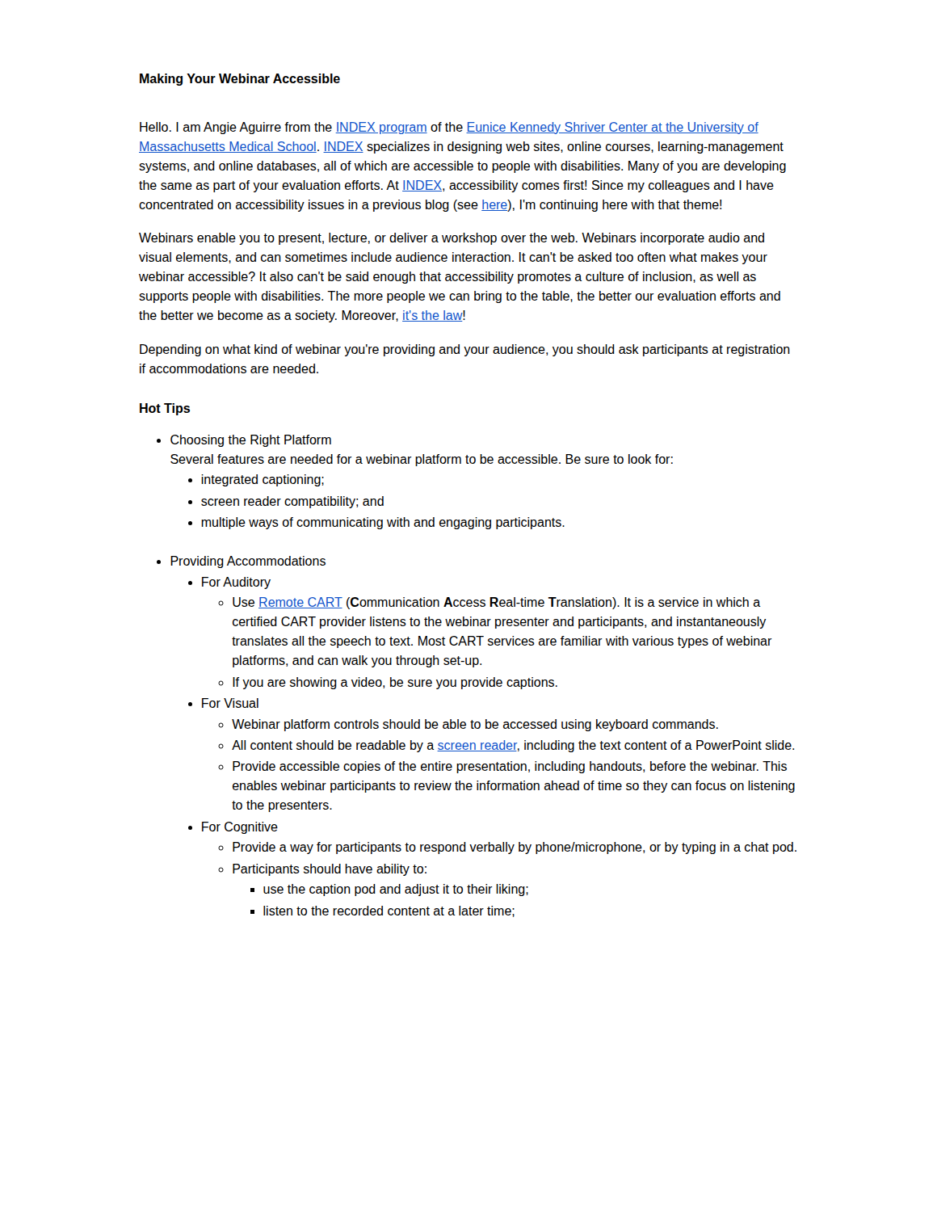Making Your Webinar Accessible
Hello. I am Angie Aguirre from the INDEX program of the Eunice Kennedy Shriver Center at the University of Massachusetts Medical School. INDEX specializes in designing web sites, online courses, learning-management systems, and online databases, all of which are accessible to people with disabilities. Many of you are developing the same as part of your evaluation efforts. At INDEX, accessibility comes first! Since my colleagues and I have concentrated on accessibility issues in a previous blog (see here), I'm continuing here with that theme!
Webinars enable you to present, lecture, or deliver a workshop over the web. Webinars incorporate audio and visual elements, and can sometimes include audience interaction. It can't be asked too often what makes your webinar accessible? It also can't be said enough that accessibility promotes a culture of inclusion, as well as supports people with disabilities. The more people we can bring to the table, the better our evaluation efforts and the better we become as a society. Moreover, it's the law!
Depending on what kind of webinar you're providing and your audience, you should ask participants at registration if accommodations are needed.
Hot Tips
Choosing the Right Platform
Several features are needed for a webinar platform to be accessible. Be sure to look for:
integrated captioning;
screen reader compatibility; and
multiple ways of communicating with and engaging participants.
Providing Accommodations
For Auditory
Use Remote CART (Communication Access Real-time Translation). It is a service in which a certified CART provider listens to the webinar presenter and participants, and instantaneously translates all the speech to text. Most CART services are familiar with various types of webinar platforms, and can walk you through set-up.
If you are showing a video, be sure you provide captions.
For Visual
Webinar platform controls should be able to be accessed using keyboard commands.
All content should be readable by a screen reader, including the text content of a PowerPoint slide.
Provide accessible copies of the entire presentation, including handouts, before the webinar. This enables webinar participants to review the information ahead of time so they can focus on listening to the presenters.
For Cognitive
Provide a way for participants to respond verbally by phone/microphone, or by typing in a chat pod.
Participants should have ability to:
use the caption pod and adjust it to their liking;
listen to the recorded content at a later time;